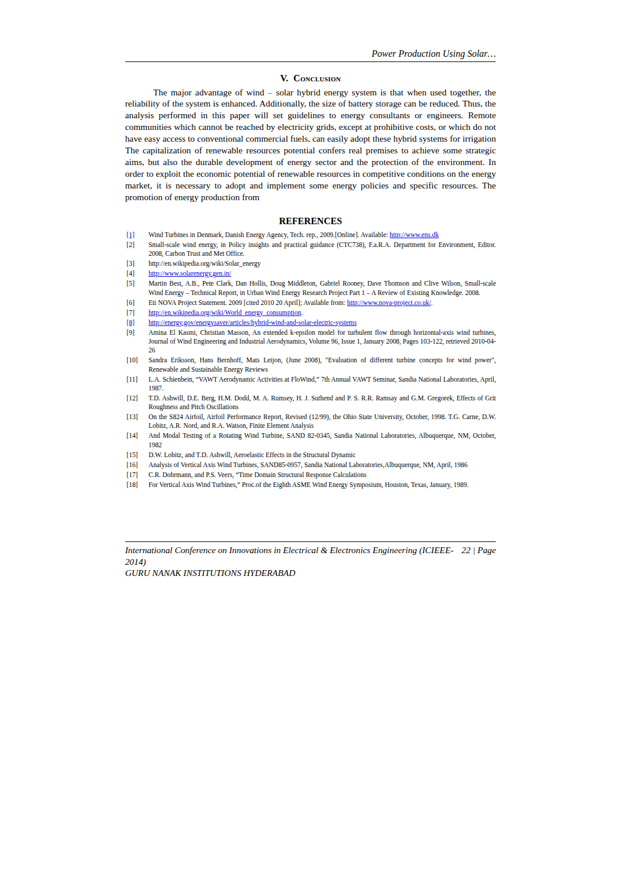Power Production Using Solar…
V. Conclusion
The major advantage of wind – solar hybrid energy system is that when used together, the reliability of the system is enhanced. Additionally, the size of battery storage can be reduced. Thus, the analysis performed in this paper will set guidelines to energy consultants or engineers. Remote communities which cannot be reached by electricity grids, except at prohibitive costs, or which do not have easy access to conventional commercial fuels, can easily adopt these hybrid systems for irrigation The capitalization of renewable resources potential confers real premises to achieve some strategic aims, but also the durable development of energy sector and the protection of the environment. In order to exploit the economic potential of renewable resources in competitive conditions on the energy market, it is necessary to adopt and implement some energy policies and specific resources. The promotion of energy production from
REFERENCES
[1] Wind Turbines in Denmark, Danish Energy Agency, Tech. rep., 2009.[Online]. Available: http://www.ens.dk
[2] Small-scale wind energy, in Policy insights and practical guidance (CTC738), F.a.R.A. Department for Environment, Editor. 2008, Carbon Trust and Met Office.
[3] http://en.wikipedia.org/wiki/Solar_energy
[4] http://www.solarenergy.gen.in/
[5] Martin Best, A.B., Pete Clark, Dan Hollis, Doug Middleton, Gabriel Rooney, Dave Thomson and Clive Wilson, Small-scale Wind Energy – Technical Report, in Urban Wind Energy Research Project Part 1 – A Review of Existing Knowledge. 2008.
[6] Eti NOVA Project Statement. 2009 [cited 2010 20 April]; Available from: http://www.nova-project.co.uk/.
[7] http://en.wikipedia.org/wiki/World_energy_consumption.
[8] http://energy.gov/energysaver/articles/hybrid-wind-and-solar-electric-systems
[9] Amina El Kasmi, Christian Masson, An extended k-epsilon model for turbulent flow through horizontal-axis wind turbines, Journal of Wind Engineering and Industrial Aerodynamics, Volume 96, Issue 1, January 2008, Pages 103-122, retrieved 2010-04-26
[10] Sandra Eriksson, Hans Bernhoff, Mats Leijon, (June 2008), "Evaluation of different turbine concepts for wind power", Renewable and Sustainable Energy Reviews
[11] L.A. Schienbein, “VAWT Aerodynamic Activities at FloWind,” 7th Annual VAWT Seminar, Sandia National Laboratories, April, 1987.
[12] T.D. Ashwill, D.E. Berg, H.M. Dodd, M. A. Rumsey, H. J. Suthend and P. S. R.R. Ramsay and G.M. Gregorek, Effects of Grit Roughness and Pitch Oscillations
[13] On the S824 Airfoil, Airfoil Performance Report, Revised (12/99), the Ohio State University, October, 1998. T.G. Carne, D.W. Lobitz, A.R. Nord, and R.A. Watson, Finite Element Analysis
[14] And Modal Testing of a Rotating Wind Turbine, SAND 82-0345, Sandia National Laboratories, Albuquerque, NM, October, 1982
[15] D.W. Lobitz, and T.D. Ashwill, Aeroelastic Effects in the Structural Dynamic
[16] Analysis of Vertical Axis Wind Turbines, SAND85-0957, Sandia National Laboratories,Albuquerque, NM, April, 1986
[17] C.R. Dohrmann, and P.S. Veers, “Time Domain Structural Response Calculations
[18] For Vertical Axis Wind Turbines,” Proc.of the Eighth ASME Wind Energy Symposium, Houston, Texas, January, 1989.
International Conference on Innovations in Electrical & Electronics Engineering (ICIEEE-2014) 22 | Page
GURU NANAK INSTITUTIONS HYDERABAD